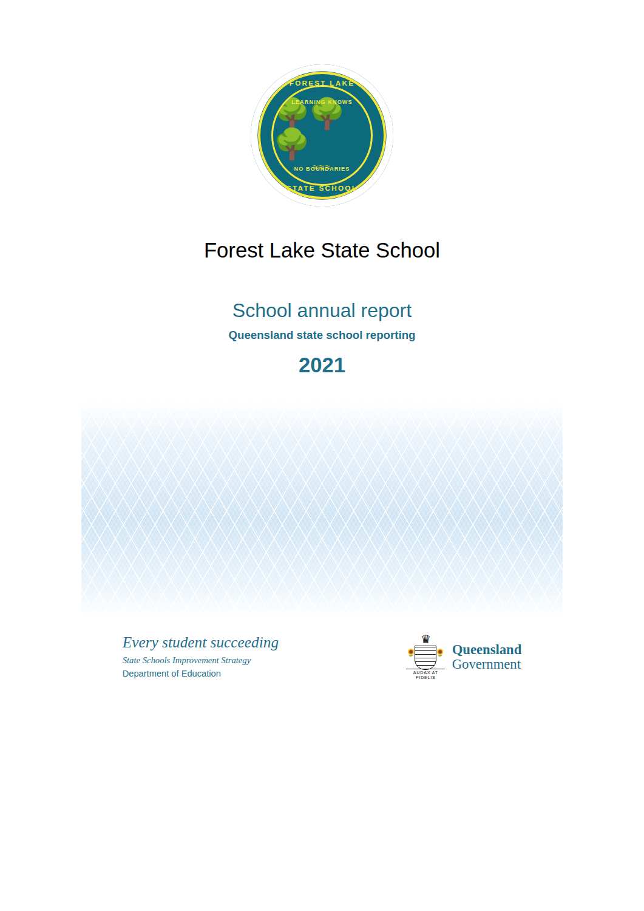🌳🌳🌳
≈≈≈
FOREST LAKE
LEARNING KNOWS
NO BOUNDARIES
STATE SCHOOL
Forest Lake State School
School annual report
Queensland state school reporting
2021
Every student succeeding
State Schools Improvement Strategy
Department of Education
♛
🌻🌻
AUDAX AT FIDELIS
Queensland Government